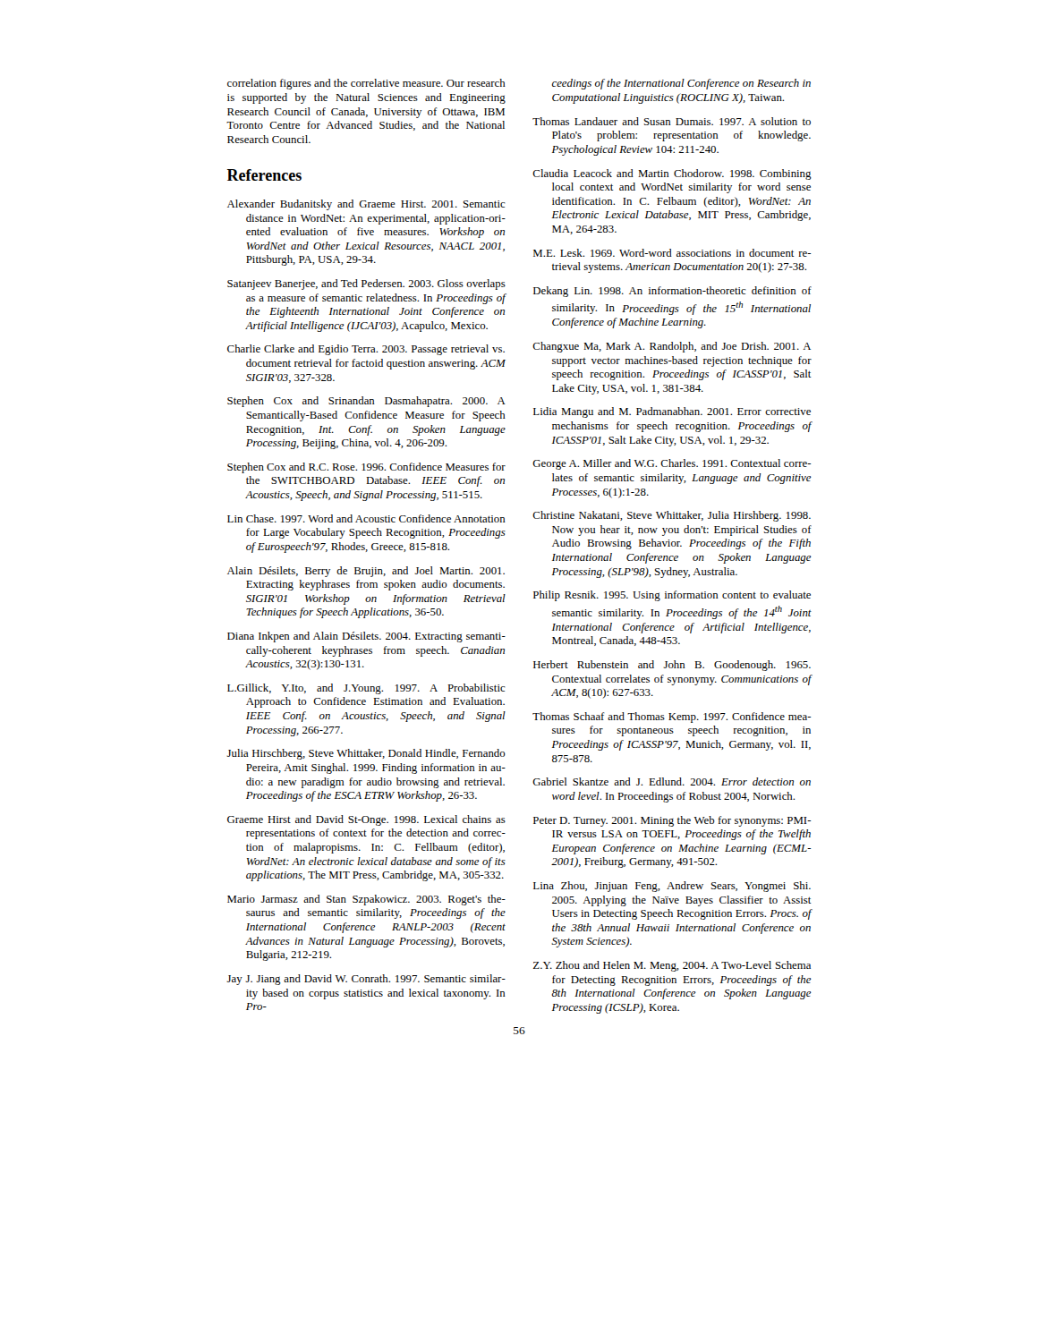correlation figures and the correlative measure. Our research is supported by the Natural Sciences and Engineering Research Council of Canada, University of Ottawa, IBM Toronto Centre for Advanced Studies, and the National Research Council.
References
Alexander Budanitsky and Graeme Hirst. 2001. Semantic distance in WordNet: An experimental, application-oriented evaluation of five measures. Workshop on WordNet and Other Lexical Resources, NAACL 2001, Pittsburgh, PA, USA, 29-34.
Satanjeev Banerjee, and Ted Pedersen. 2003. Gloss overlaps as a measure of semantic relatedness. In Proceedings of the Eighteenth International Joint Conference on Artificial Intelligence (IJCAI'03), Acapulco, Mexico.
Charlie Clarke and Egidio Terra. 2003. Passage retrieval vs. document retrieval for factoid question answering. ACM SIGIR'03, 327-328.
Stephen Cox and Srinandan Dasmahapatra. 2000. A Semantically-Based Confidence Measure for Speech Recognition, Int. Conf. on Spoken Language Processing, Beijing, China, vol. 4, 206-209.
Stephen Cox and R.C. Rose. 1996. Confidence Measures for the SWITCHBOARD Database. IEEE Conf. on Acoustics, Speech, and Signal Processing, 511-515.
Lin Chase. 1997. Word and Acoustic Confidence Annotation for Large Vocabulary Speech Recognition, Proceedings of Eurospeech'97, Rhodes, Greece, 815-818.
Alain Désilets, Berry de Brujin, and Joel Martin. 2001. Extracting keyphrases from spoken audio documents. SIGIR'01 Workshop on Information Retrieval Techniques for Speech Applications, 36-50.
Diana Inkpen and Alain Désilets. 2004. Extracting semantically-coherent keyphrases from speech. Canadian Acoustics, 32(3):130-131.
L.Gillick, Y.Ito, and J.Young. 1997. A Probabilistic Approach to Confidence Estimation and Evaluation. IEEE Conf. on Acoustics, Speech, and Signal Processing, 266-277.
Julia Hirschberg, Steve Whittaker, Donald Hindle, Fernando Pereira, Amit Singhal. 1999. Finding information in audio: a new paradigm for audio browsing and retrieval. Proceedings of the ESCA ETRW Workshop, 26-33.
Graeme Hirst and David St-Onge. 1998. Lexical chains as representations of context for the detection and correction of malapropisms. In: C. Fellbaum (editor), WordNet: An electronic lexical database and some of its applications, The MIT Press, Cambridge, MA, 305-332.
Mario Jarmasz and Stan Szpakowicz. 2003. Roget's thesaurus and semantic similarity, Proceedings of the International Conference RANLP-2003 (Recent Advances in Natural Language Processing), Borovets, Bulgaria, 212-219.
Jay J. Jiang and David W. Conrath. 1997. Semantic similarity based on corpus statistics and lexical taxonomy. In Pro-
ceedings of the International Conference on Research in Computational Linguistics (ROCLING X), Taiwan.
Thomas Landauer and Susan Dumais. 1997. A solution to Plato's problem: representation of knowledge. Psychological Review 104: 211-240.
Claudia Leacock and Martin Chodorow. 1998. Combining local context and WordNet similarity for word sense identification. In C. Felbaum (editor), WordNet: An Electronic Lexical Database, MIT Press, Cambridge, MA, 264-283.
M.E. Lesk. 1969. Word-word associations in document retrieval systems. American Documentation 20(1): 27-38.
Dekang Lin. 1998. An information-theoretic definition of similarity. In Proceedings of the 15th International Conference of Machine Learning.
Changxue Ma, Mark A. Randolph, and Joe Drish. 2001. A support vector machines-based rejection technique for speech recognition. Proceedings of ICASSP'01, Salt Lake City, USA, vol. 1, 381-384.
Lidia Mangu and M. Padmanabhan. 2001. Error corrective mechanisms for speech recognition. Proceedings of ICASSP'01, Salt Lake City, USA, vol. 1, 29-32.
George A. Miller and W.G. Charles. 1991. Contextual correlates of semantic similarity, Language and Cognitive Processes, 6(1):1-28.
Christine Nakatani, Steve Whittaker, Julia Hirshberg. 1998. Now you hear it, now you don't: Empirical Studies of Audio Browsing Behavior. Proceedings of the Fifth International Conference on Spoken Language Processing, (SLP'98), Sydney, Australia.
Philip Resnik. 1995. Using information content to evaluate semantic similarity. In Proceedings of the 14th Joint International Conference of Artificial Intelligence, Montreal, Canada, 448-453.
Herbert Rubenstein and John B. Goodenough. 1965. Contextual correlates of synonymy. Communications of ACM, 8(10): 627-633.
Thomas Schaaf and Thomas Kemp. 1997. Confidence measures for spontaneous speech recognition, in Proceedings of ICASSP'97, Munich, Germany, vol. II, 875-878.
Gabriel Skantze and J. Edlund. 2004. Error detection on word level. In Proceedings of Robust 2004, Norwich.
Peter D. Turney. 2001. Mining the Web for synonyms: PMI-IR versus LSA on TOEFL, Proceedings of the Twelfth European Conference on Machine Learning (ECML-2001), Freiburg, Germany, 491-502.
Lina Zhou, Jinjuan Feng, Andrew Sears, Yongmei Shi. 2005. Applying the Naïve Bayes Classifier to Assist Users in Detecting Speech Recognition Errors. Procs. of the 38th Annual Hawaii International Conference on System Sciences).
Z.Y. Zhou and Helen M. Meng, 2004. A Two-Level Schema for Detecting Recognition Errors, Proceedings of the 8th International Conference on Spoken Language Processing (ICSLP), Korea.
56